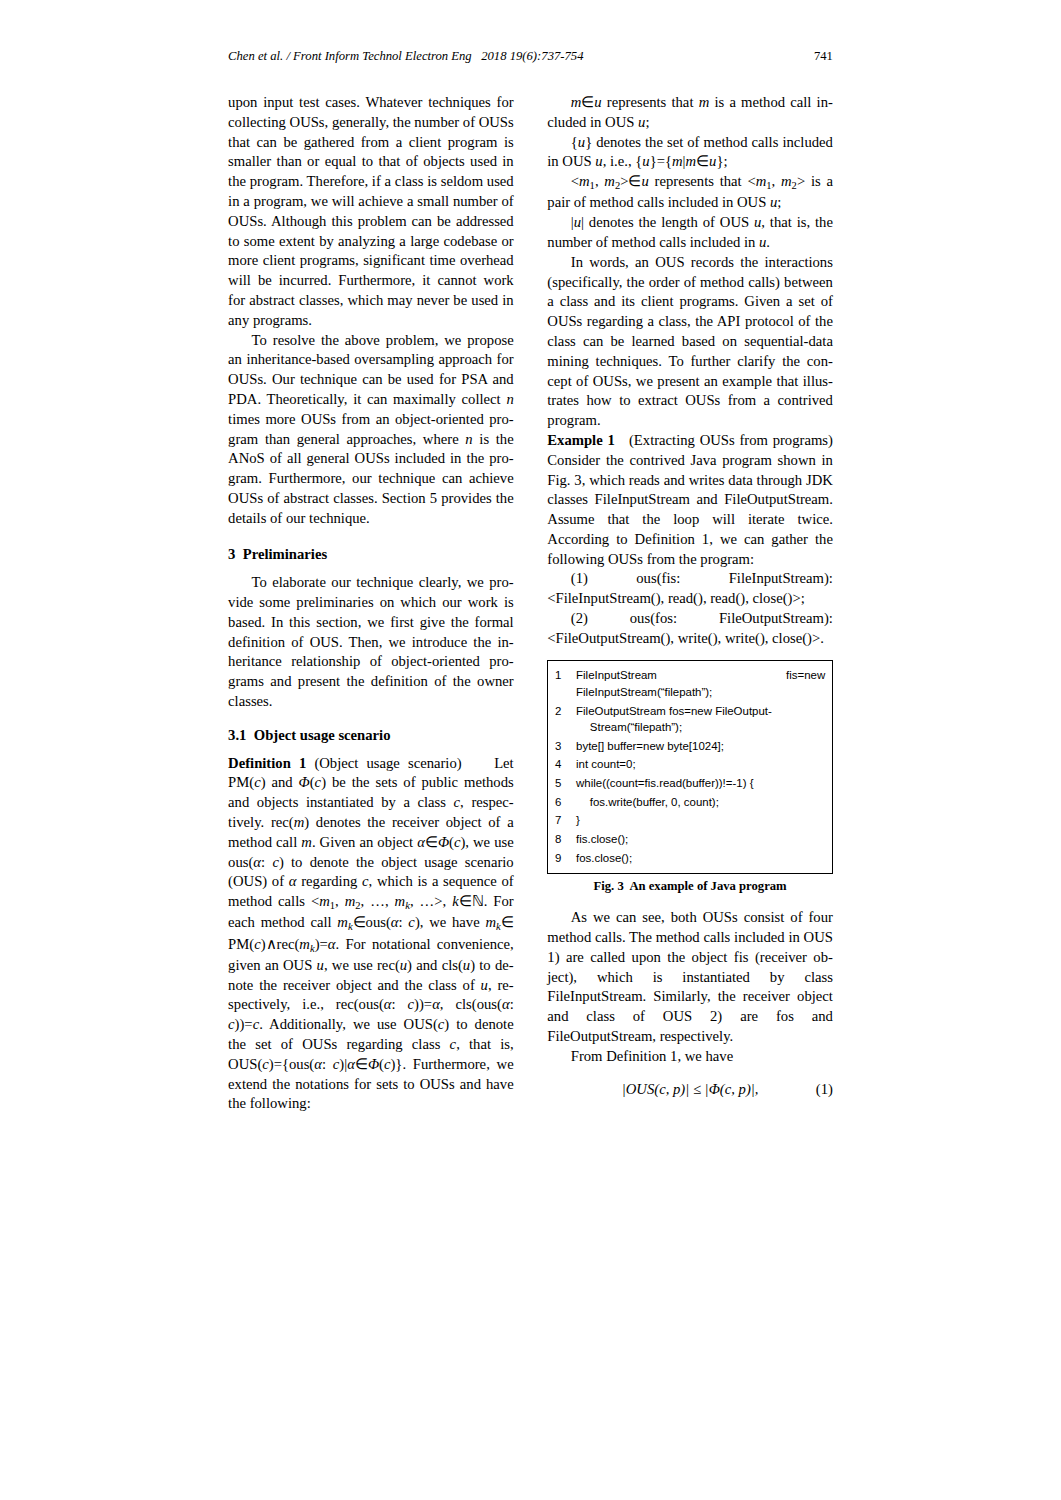Chen et al. / Front Inform Technol Electron Eng 2018 19(6):737-754 741
upon input test cases. Whatever techniques for collecting OUSs, generally, the number of OUSs that can be gathered from a client program is smaller than or equal to that of objects used in the program. Therefore, if a class is seldom used in a program, we will achieve a small number of OUSs. Although this problem can be addressed to some extent by analyzing a large codebase or more client programs, significant time overhead will be incurred. Furthermore, it cannot work for abstract classes, which may never be used in any programs.
To resolve the above problem, we propose an inheritance-based oversampling approach for OUSs. Our technique can be used for PSA and PDA. Theoretically, it can maximally collect n times more OUSs from an object-oriented program than general approaches, where n is the ANoS of all general OUSs included in the program. Furthermore, our technique can achieve OUSs of abstract classes. Section 5 provides the details of our technique.
3 Preliminaries
To elaborate our technique clearly, we provide some preliminaries on which our work is based. In this section, we first give the formal definition of OUS. Then, we introduce the inheritance relationship of object-oriented programs and present the definition of the owner classes.
3.1 Object usage scenario
Definition 1 (Object usage scenario) Let PM(c) and Φ(c) be the sets of public methods and objects instantiated by a class c, respectively. rec(m) denotes the receiver object of a method call m. Given an object α∈Φ(c), we use ous(α: c) to denote the object usage scenario (OUS) of α regarding c, which is a sequence of method calls <m1, m2, …, mk, …>, k∈ℕ. For each method call mk∈ous(α: c), we have mk∈ PM(c)∧rec(mk)=α. For notational convenience, given an OUS u, we use rec(u) and cls(u) to denote the receiver object and the class of u, respectively, i.e., rec(ous(α: c))=α, cls(ous(α: c))=c. Additionally, we use OUS(c) to denote the set of OUSs regarding class c, that is, OUS(c)={ous(α: c)|α∈Φ(c)}. Furthermore, we extend the notations for sets to OUSs and have the following:
m∈u represents that m is a method call included in OUS u;
{u} denotes the set of method calls included in OUS u, i.e., {u}={m|m∈u};
<m1, m2>∈u represents that <m1, m2> is a pair of method calls included in OUS u;
|u| denotes the length of OUS u, that is, the number of method calls included in u.
In words, an OUS records the interactions (specifically, the order of method calls) between a class and its client programs. Given a set of OUSs regarding a class, the API protocol of the class can be learned based on sequential-data mining techniques. To further clarify the concept of OUSs, we present an example that illustrates how to extract OUSs from a contrived program.
Example 1 (Extracting OUSs from programs) Consider the contrived Java program shown in Fig. 3, which reads and writes data through JDK classes FileInputStream and FileOutputStream. Assume that the loop will iterate twice. According to Definition 1, we can gather the following OUSs from the program:
(1) ous(fis: FileInputStream): <FileInputStream(), read(), read(), close()>;
(2) ous(fos: FileOutputStream): <FileOutputStream(), write(), write(), close()>.
| 1 | FileInputStream fis=new FileInputStream(“filepath”); |
| 2 | FileOutputStream fos=new FileOutput- Stream(“filepath”); |
| 3 | byte[] buffer=new byte[1024]; |
| 4 | int count=0; |
| 5 | while((count=fis.read(buffer))!=-1) { |
| 6 | fos.write(buffer, 0, count); |
| 7 | } |
| 8 | fis.close(); |
| 9 | fos.close(); |
Fig. 3 An example of Java program
As we can see, both OUSs consist of four method calls. The method calls included in OUS 1) are called upon the object fis (receiver object), which is instantiated by class FileInputStream. Similarly, the receiver object and class of OUS 2) are fos and FileOutputStream, respectively.
From Definition 1, we have
|OUS(c, p)| ≤ |Φ(c, p)|, (1)